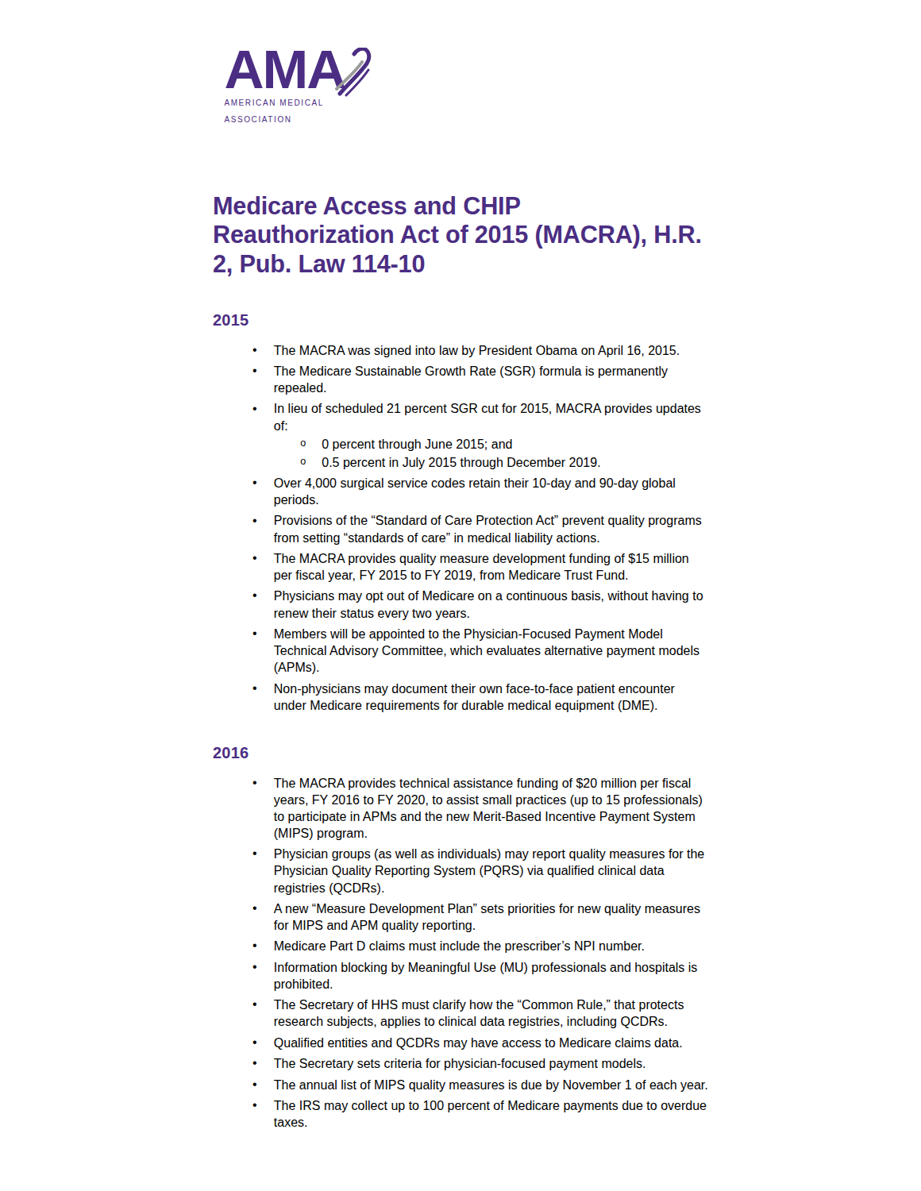AMA AMERICAN MEDICAL
ASSOCIATION
Medicare Access and CHIP Reauthorization Act of 2015 (MACRA), H.R. 2, Pub. Law 114-10
2015
The MACRA was signed into law by President Obama on April 16, 2015.
The Medicare Sustainable Growth Rate (SGR) formula is permanently repealed.
In lieu of scheduled 21 percent SGR cut for 2015, MACRA provides updates of:
0 percent through June 2015; and
0.5 percent in July 2015 through December 2019.
Over 4,000 surgical service codes retain their 10-day and 90-day global periods.
Provisions of the “Standard of Care Protection Act” prevent quality programs from setting “standards of care” in medical liability actions.
The MACRA provides quality measure development funding of $15 million per fiscal year, FY 2015 to FY 2019, from Medicare Trust Fund.
Physicians may opt out of Medicare on a continuous basis, without having to renew their status every two years.
Members will be appointed to the Physician-Focused Payment Model Technical Advisory Committee, which evaluates alternative payment models (APMs).
Non-physicians may document their own face-to-face patient encounter under Medicare requirements for durable medical equipment (DME).
2016
The MACRA provides technical assistance funding of $20 million per fiscal years, FY 2016 to FY 2020, to assist small practices (up to 15 professionals) to participate in APMs and the new Merit-Based Incentive Payment System (MIPS) program.
Physician groups (as well as individuals) may report quality measures for the Physician Quality Reporting System (PQRS) via qualified clinical data registries (QCDRs).
A new “Measure Development Plan” sets priorities for new quality measures for MIPS and APM quality reporting.
Medicare Part D claims must include the prescriber’s NPI number.
Information blocking by Meaningful Use (MU) professionals and hospitals is prohibited.
The Secretary of HHS must clarify how the “Common Rule,” that protects research subjects, applies to clinical data registries, including QCDRs.
Qualified entities and QCDRs may have access to Medicare claims data.
The Secretary sets criteria for physician-focused payment models.
The annual list of MIPS quality measures is due by November 1 of each year.
The IRS may collect up to 100 percent of Medicare payments due to overdue taxes.